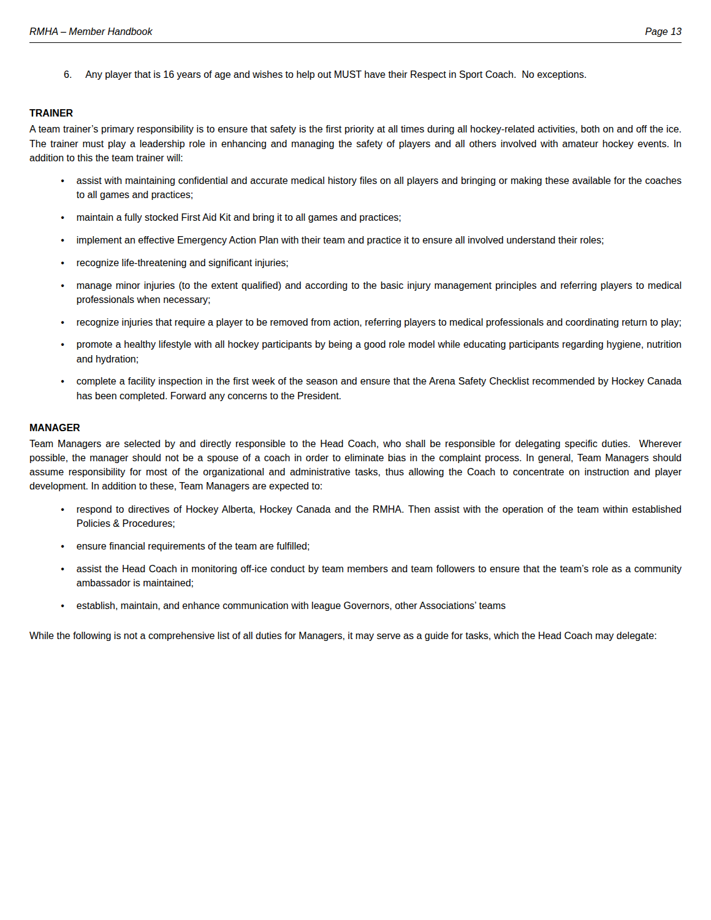RMHA – Member Handbook Page 13
6. Any player that is 16 years of age and wishes to help out MUST have their Respect in Sport Coach. No exceptions.
Trainer
A team trainer’s primary responsibility is to ensure that safety is the first priority at all times during all hockey-related activities, both on and off the ice. The trainer must play a leadership role in enhancing and managing the safety of players and all others involved with amateur hockey events. In addition to this the team trainer will:
assist with maintaining confidential and accurate medical history files on all players and bringing or making these available for the coaches to all games and practices;
maintain a fully stocked First Aid Kit and bring it to all games and practices;
implement an effective Emergency Action Plan with their team and practice it to ensure all involved understand their roles;
recognize life-threatening and significant injuries;
manage minor injuries (to the extent qualified) and according to the basic injury management principles and referring players to medical professionals when necessary;
recognize injuries that require a player to be removed from action, referring players to medical professionals and coordinating return to play;
promote a healthy lifestyle with all hockey participants by being a good role model while educating participants regarding hygiene, nutrition and hydration;
complete a facility inspection in the first week of the season and ensure that the Arena Safety Checklist recommended by Hockey Canada has been completed. Forward any concerns to the President.
Manager
Team Managers are selected by and directly responsible to the Head Coach, who shall be responsible for delegating specific duties. Wherever possible, the manager should not be a spouse of a coach in order to eliminate bias in the complaint process. In general, Team Managers should assume responsibility for most of the organizational and administrative tasks, thus allowing the Coach to concentrate on instruction and player development. In addition to these, Team Managers are expected to:
respond to directives of Hockey Alberta, Hockey Canada and the RMHA. Then assist with the operation of the team within established Policies & Procedures;
ensure financial requirements of the team are fulfilled;
assist the Head Coach in monitoring off-ice conduct by team members and team followers to ensure that the team’s role as a community ambassador is maintained;
establish, maintain, and enhance communication with league Governors, other Associations’ teams
While the following is not a comprehensive list of all duties for Managers, it may serve as a guide for tasks, which the Head Coach may delegate: